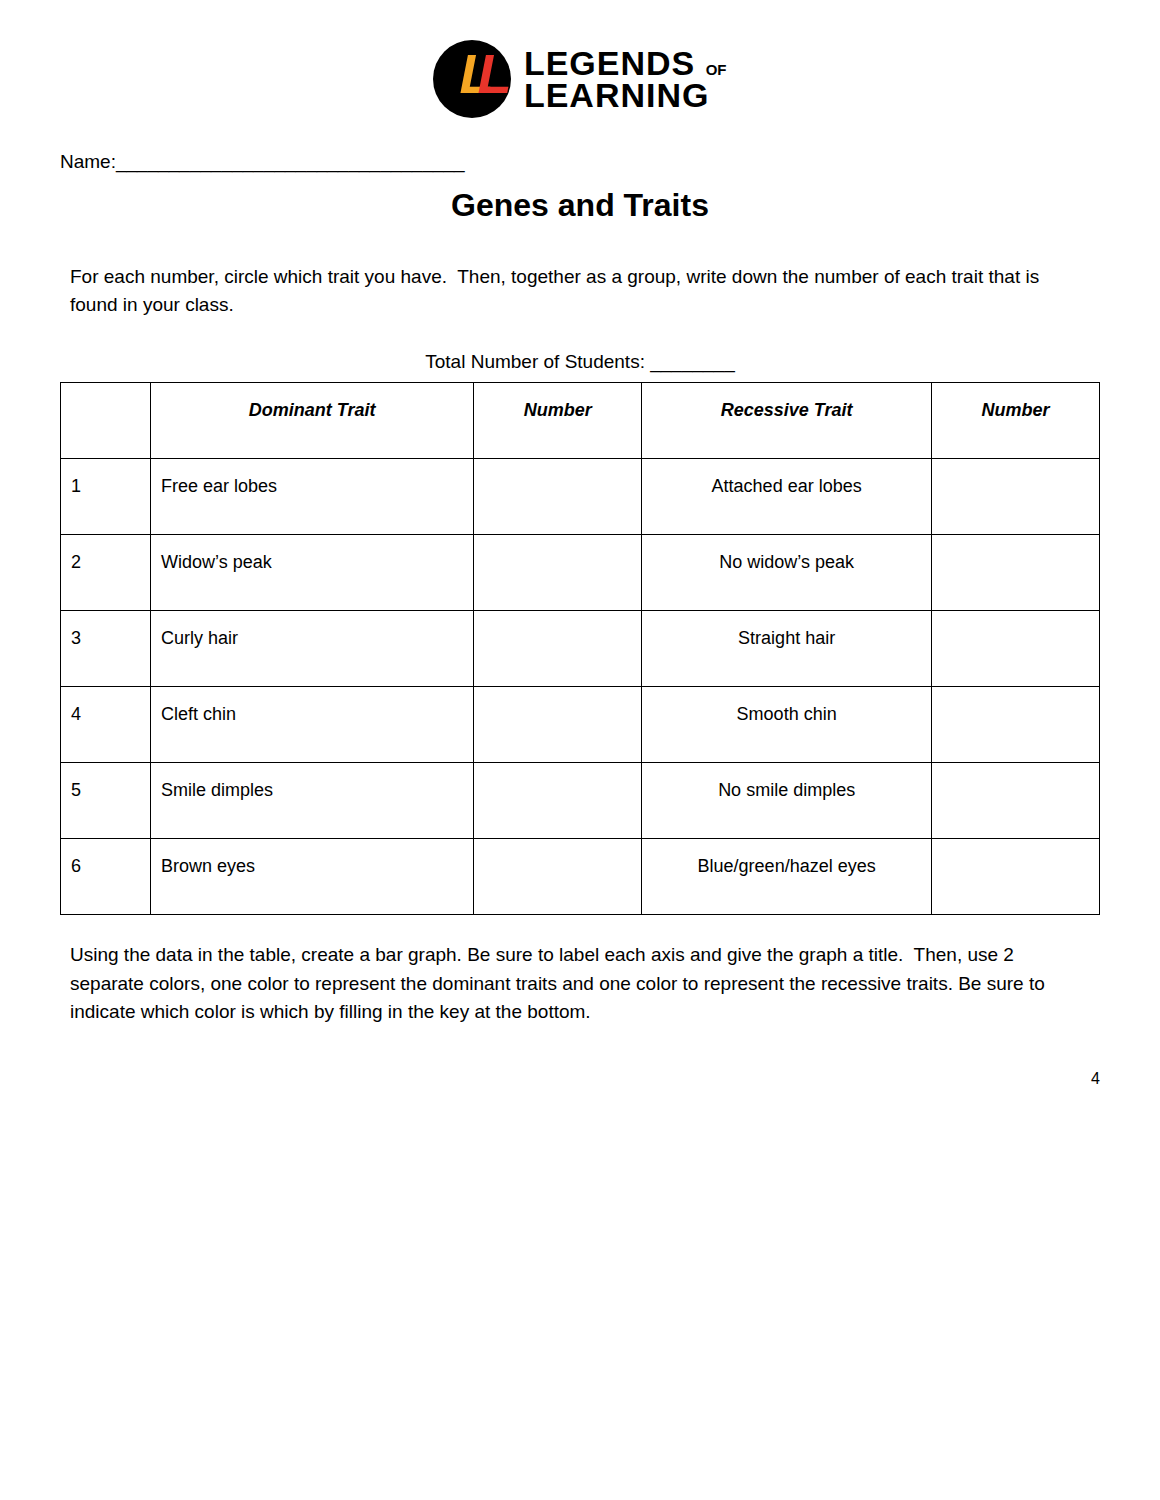L L LEGENDS OF
LEARNING
Name:_________________________________
Genes and Traits
For each number, circle which trait you have. Then, together as a group, write down the number of each trait that is found in your class.
Total Number of Students: ________
| | Dominant Trait | Number | Recessive Trait | Number |
| --- | --- | --- | --- | --- |
| 1 | Free ear lobes | | Attached ear lobes | |
| 2 | Widow’s peak | | No widow’s peak | |
| 3 | Curly hair | | Straight hair | |
| 4 | Cleft chin | | Smooth chin | |
| 5 | Smile dimples | | No smile dimples | |
| 6 | Brown eyes | | Blue/green/hazel eyes | |
Using the data in the table, create a bar graph. Be sure to label each axis and give the graph a title. Then, use 2 separate colors, one color to represent the dominant traits and one color to represent the recessive traits. Be sure to indicate which color is which by filling in the key at the bottom.
4